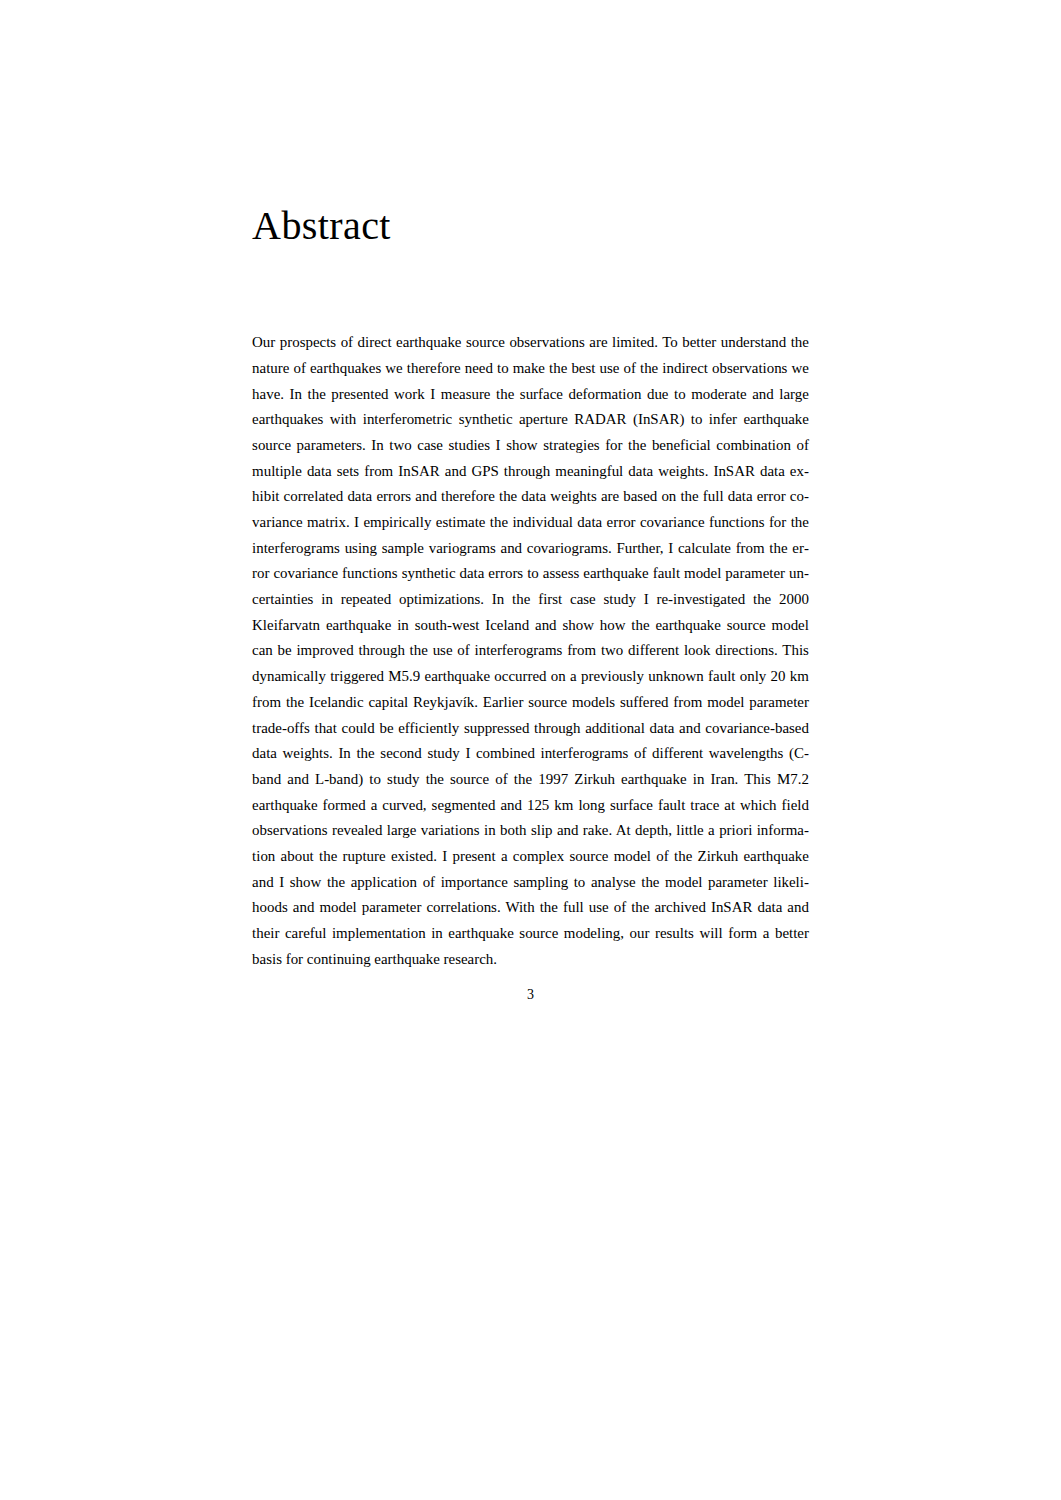Abstract
Our prospects of direct earthquake source observations are limited. To better understand the nature of earthquakes we therefore need to make the best use of the indirect observations we have. In the presented work I measure the surface deformation due to moderate and large earthquakes with interferometric synthetic aperture RADAR (InSAR) to infer earthquake source parameters. In two case studies I show strategies for the beneficial combination of multiple data sets from InSAR and GPS through meaningful data weights. InSAR data exhibit correlated data errors and therefore the data weights are based on the full data error covariance matrix. I empirically estimate the individual data error covariance functions for the interferograms using sample variograms and covariograms. Further, I calculate from the error covariance functions synthetic data errors to assess earthquake fault model parameter uncertainties in repeated optimizations. In the first case study I re-investigated the 2000 Kleifarvatn earthquake in south-west Iceland and show how the earthquake source model can be improved through the use of interferograms from two different look directions. This dynamically triggered M5.9 earthquake occurred on a previously unknown fault only 20 km from the Icelandic capital Reykjavík. Earlier source models suffered from model parameter trade-offs that could be efficiently suppressed through additional data and covariance-based data weights. In the second study I combined interferograms of different wavelengths (C-band and L-band) to study the source of the 1997 Zirkuh earthquake in Iran. This M7.2 earthquake formed a curved, segmented and 125 km long surface fault trace at which field observations revealed large variations in both slip and rake. At depth, little a priori information about the rupture existed. I present a complex source model of the Zirkuh earthquake and I show the application of importance sampling to analyse the model parameter likelihoods and model parameter correlations. With the full use of the archived InSAR data and their careful implementation in earthquake source modeling, our results will form a better basis for continuing earthquake research.
3